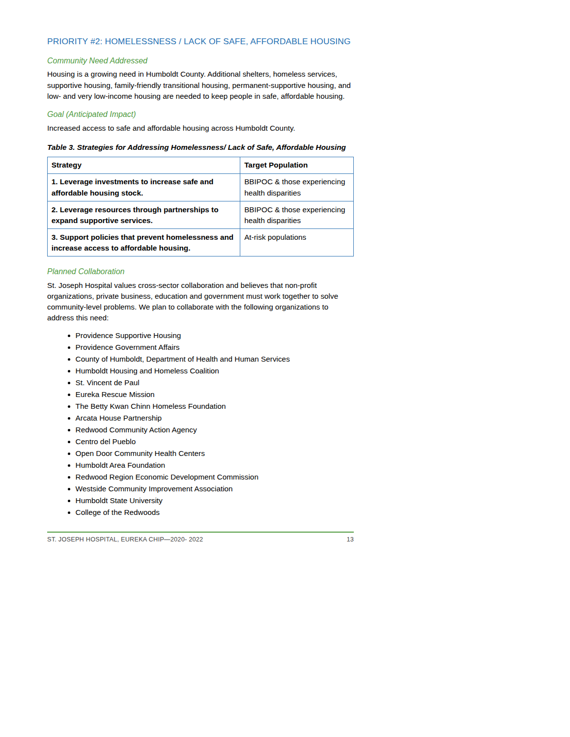PRIORITY #2: HOMELESSNESS / LACK OF SAFE, AFFORDABLE HOUSING
Community Need Addressed
Housing is a growing need in Humboldt County. Additional shelters, homeless services, supportive housing, family-friendly transitional housing, permanent-supportive housing, and low- and very low-income housing are needed to keep people in safe, affordable housing.
Goal (Anticipated Impact)
Increased access to safe and affordable housing across Humboldt County.
Table 3. Strategies for Addressing Homelessness/ Lack of Safe, Affordable Housing
| Strategy | Target Population |
| --- | --- |
| 1. Leverage investments to increase safe and affordable housing stock. | BBIPOC & those experiencing health disparities |
| 2. Leverage resources through partnerships to expand supportive services. | BBIPOC & those experiencing health disparities |
| 3. Support policies that prevent homelessness and increase access to affordable housing. | At-risk populations |
Planned Collaboration
St. Joseph Hospital values cross-sector collaboration and believes that non-profit organizations, private business, education and government must work together to solve community-level problems. We plan to collaborate with the following organizations to address this need:
Providence Supportive Housing
Providence Government Affairs
County of Humboldt, Department of Health and Human Services
Humboldt Housing and Homeless Coalition
St. Vincent de Paul
Eureka Rescue Mission
The Betty Kwan Chinn Homeless Foundation
Arcata House Partnership
Redwood Community Action Agency
Centro del Pueblo
Open Door Community Health Centers
Humboldt Area Foundation
Redwood Region Economic Development Commission
Westside Community Improvement Association
Humboldt State University
College of the Redwoods
ST. JOSEPH HOSPITAL, EUREKA CHIP—2020- 2022 13